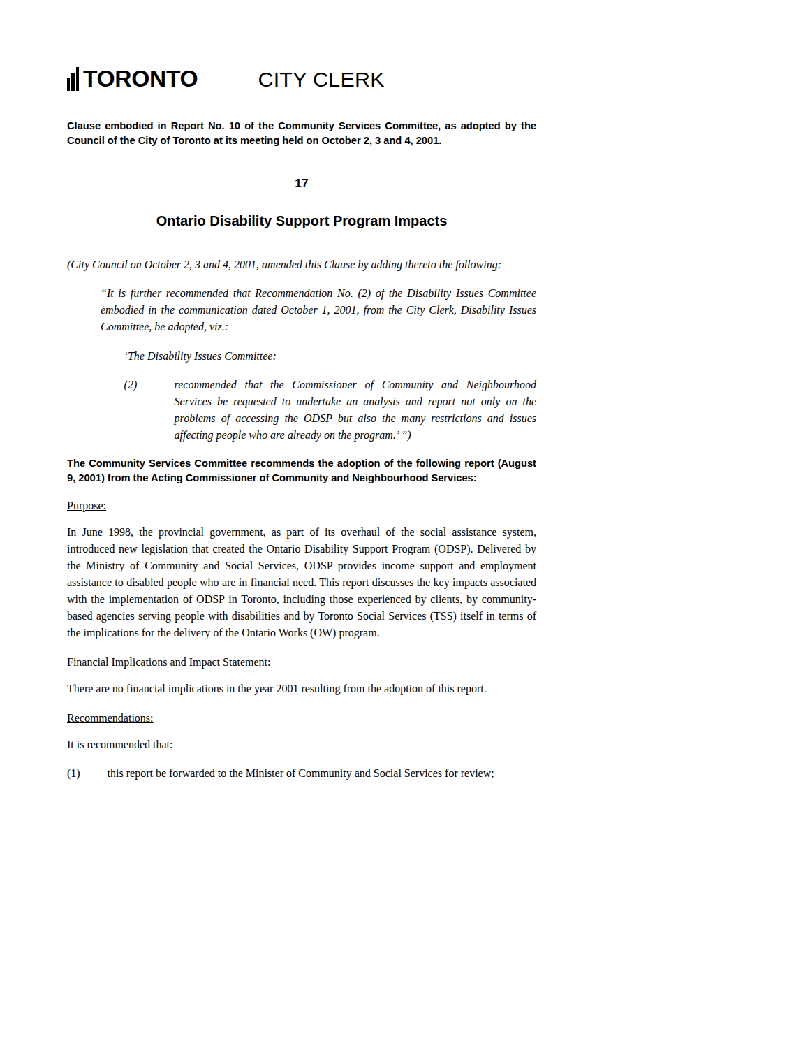TORONTO
CITY CLERK
Clause embodied in Report No. 10 of the Community Services Committee, as adopted by the Council of the City of Toronto at its meeting held on October 2, 3 and 4, 2001.
17
Ontario Disability Support Program Impacts
(City Council on October 2, 3 and 4, 2001, amended this Clause by adding thereto the following:
“It is further recommended that Recommendation No. (2) of the Disability Issues Committee embodied in the communication dated October 1, 2001, from the City Clerk, Disability Issues Committee, be adopted, viz.:
‘The Disability Issues Committee:
(2) recommended that the Commissioner of Community and Neighbourhood Services be requested to undertake an analysis and report not only on the problems of accessing the ODSP but also the many restrictions and issues affecting people who are already on the program.’ ”)
The Community Services Committee recommends the adoption of the following report (August 9, 2001) from the Acting Commissioner of Community and Neighbourhood Services:
Purpose:
In June 1998, the provincial government, as part of its overhaul of the social assistance system, introduced new legislation that created the Ontario Disability Support Program (ODSP). Delivered by the Ministry of Community and Social Services, ODSP provides income support and employment assistance to disabled people who are in financial need. This report discusses the key impacts associated with the implementation of ODSP in Toronto, including those experienced by clients, by community-based agencies serving people with disabilities and by Toronto Social Services (TSS) itself in terms of the implications for the delivery of the Ontario Works (OW) program.
Financial Implications and Impact Statement:
There are no financial implications in the year 2001 resulting from the adoption of this report.
Recommendations:
It is recommended that:
(1) this report be forwarded to the Minister of Community and Social Services for review;